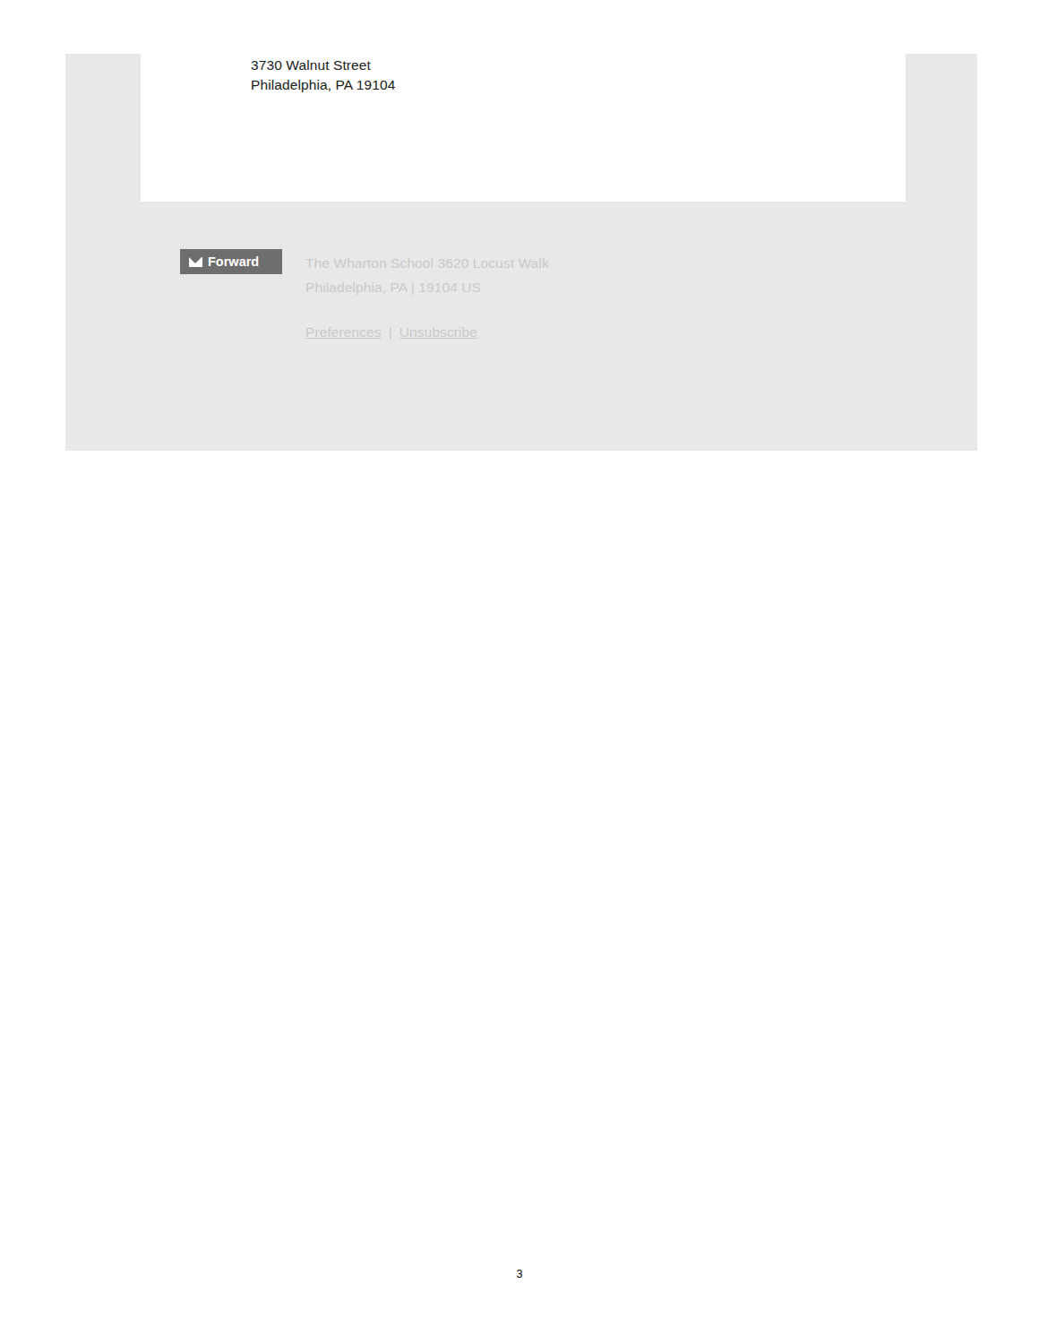3730 Walnut Street
Philadelphia, PA 19104
Forward
The Wharton School 3620 Locust Walk
Philadelphia, PA | 19104 US
Preferences|Unsubscribe
3